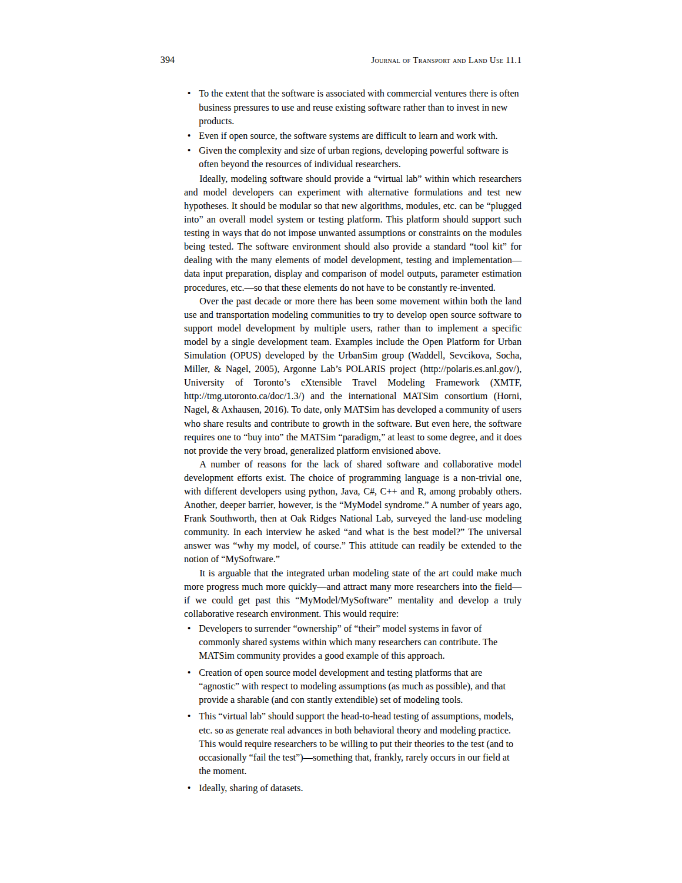394 Journal of Transport and Land Use 11.1
To the extent that the software is associated with commercial ventures there is often business pressures to use and reuse existing software rather than to invest in new products.
Even if open source, the software systems are difficult to learn and work with.
Given the complexity and size of urban regions, developing powerful software is often beyond the resources of individual researchers.
Ideally, modeling software should provide a “virtual lab” within which researchers and model developers can experiment with alternative formulations and test new hypotheses. It should be modular so that new algorithms, modules, etc. can be “plugged into” an overall model system or testing platform. This platform should support such testing in ways that do not impose unwanted assumptions or constraints on the modules being tested. The software environment should also provide a standard “tool kit” for dealing with the many elements of model development, testing and implementation—data input preparation, display and comparison of model outputs, parameter estimation procedures, etc.—so that these elements do not have to be constantly re-invented.
Over the past decade or more there has been some movement within both the land use and transportation modeling communities to try to develop open source software to support model development by multiple users, rather than to implement a specific model by a single development team. Examples include the Open Platform for Urban Simulation (OPUS) developed by the UrbanSim group (Waddell, Sevcikova, Socha, Miller, & Nagel, 2005), Argonne Lab’s POLARIS project (http://polaris.es.anl.gov/), University of Toronto’s eXtensible Travel Modeling Framework (XMTF, http://tmg.utoronto.ca/doc/1.3/) and the international MATSim consortium (Horni, Nagel, & Axhausen, 2016). To date, only MATSim has developed a community of users who share results and contribute to growth in the software. But even here, the software requires one to “buy into” the MATSim “paradigm,” at least to some degree, and it does not provide the very broad, generalized platform envisioned above.
A number of reasons for the lack of shared software and collaborative model development efforts exist. The choice of programming language is a non-trivial one, with different developers using python, Java, C#, C++ and R, among probably others. Another, deeper barrier, however, is the “MyModel syndrome.” A number of years ago, Frank Southworth, then at Oak Ridges National Lab, surveyed the land-use modeling community. In each interview he asked “and what is the best model?” The universal answer was “why my model, of course.” This attitude can readily be extended to the notion of “MySoftware.”
It is arguable that the integrated urban modeling state of the art could make much more progress much more quickly—and attract many more researchers into the field—if we could get past this “MyModel/MySoftware” mentality and develop a truly collaborative research environment. This would require:
Developers to surrender “ownership” of “their” model systems in favor of commonly shared systems within which many researchers can contribute. The MATSim community provides a good example of this approach.
Creation of open source model development and testing platforms that are “agnostic” with respect to modeling assumptions (as much as possible), and that provide a sharable (and con stantly extendible) set of modeling tools.
This “virtual lab” should support the head-to-head testing of assumptions, models, etc. so as generate real advances in both behavioral theory and modeling practice. This would require researchers to be willing to put their theories to the test (and to occasionally “fail the test”)—something that, frankly, rarely occurs in our field at the moment.
Ideally, sharing of datasets.